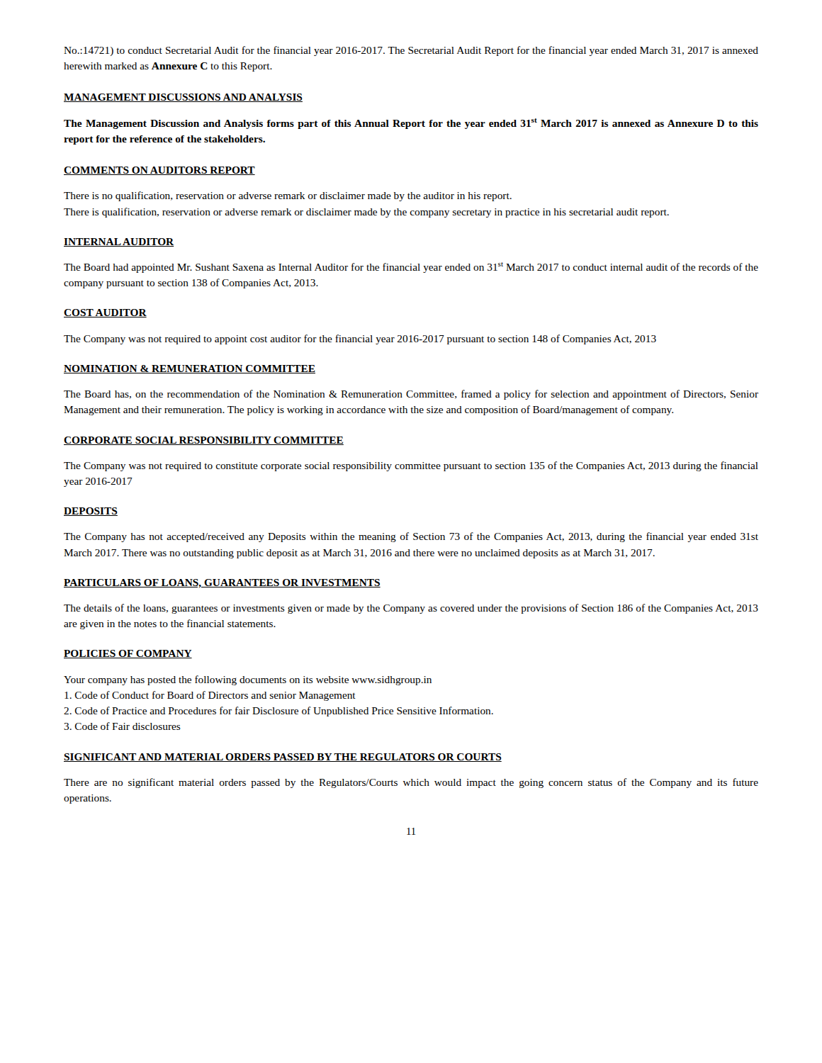No.:14721) to conduct Secretarial Audit for the financial year 2016-2017. The Secretarial Audit Report for the financial year ended March 31, 2017 is annexed herewith marked as Annexure C to this Report.
MANAGEMENT DISCUSSIONS AND ANALYSIS
The Management Discussion and Analysis forms part of this Annual Report for the year ended 31st March 2017 is annexed as Annexure D to this report for the reference of the stakeholders.
COMMENTS ON AUDITORS REPORT
There is no qualification, reservation or adverse remark or disclaimer made by the auditor in his report.
There is qualification, reservation or adverse remark or disclaimer made by the company secretary in practice in his secretarial audit report.
INTERNAL AUDITOR
The Board had appointed Mr. Sushant Saxena as Internal Auditor for the financial year ended on 31st March 2017 to conduct internal audit of the records of the company pursuant to section 138 of Companies Act, 2013.
COST AUDITOR
The Company was not required to appoint cost auditor for the financial year 2016-2017 pursuant to section 148 of Companies Act, 2013
NOMINATION & REMUNERATION COMMITTEE
The Board has, on the recommendation of the Nomination & Remuneration Committee, framed a policy for selection and appointment of Directors, Senior Management and their remuneration. The policy is working in accordance with the size and composition of Board/management of company.
CORPORATE SOCIAL RESPONSIBILITY COMMITTEE
The Company was not required to constitute corporate social responsibility committee pursuant to section 135 of the Companies Act, 2013 during the financial year 2016-2017
DEPOSITS
The Company has not accepted/received any Deposits within the meaning of Section 73 of the Companies Act, 2013, during the financial year ended 31st March 2017. There was no outstanding public deposit as at March 31, 2016 and there were no unclaimed deposits as at March 31, 2017.
PARTICULARS OF LOANS, GUARANTEES OR INVESTMENTS
The details of the loans, guarantees or investments given or made by the Company as covered under the provisions of Section 186 of the Companies Act, 2013 are given in the notes to the financial statements.
POLICIES OF COMPANY
Your company has posted the following documents on its website www.sidhgroup.in
1. Code of Conduct for Board of Directors and senior Management
2. Code of Practice and Procedures for fair Disclosure of Unpublished Price Sensitive Information.
3. Code of Fair disclosures
SIGNIFICANT AND MATERIAL ORDERS PASSED BY THE REGULATORS OR COURTS
There are no significant material orders passed by the Regulators/Courts which would impact the going concern status of the Company and its future operations.
11